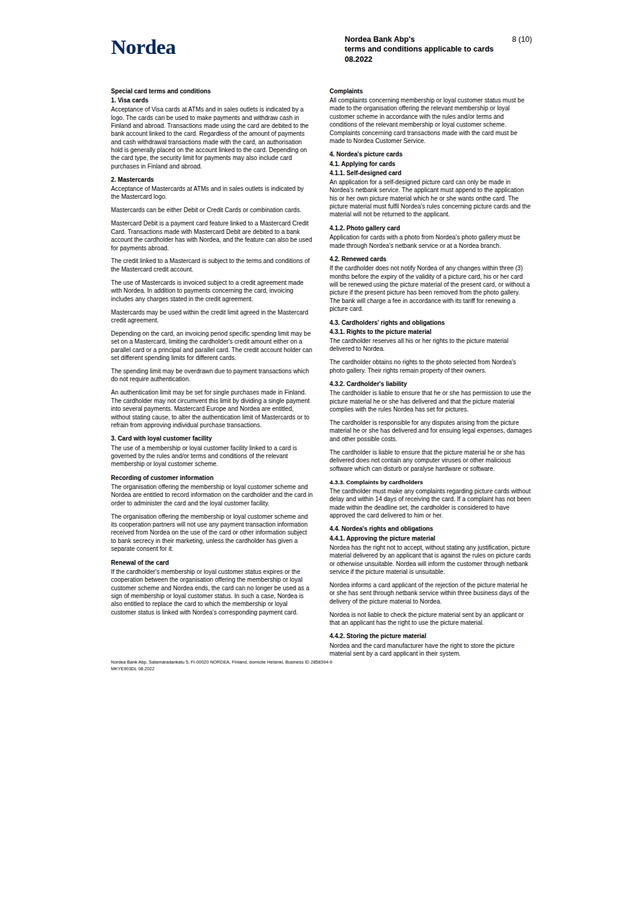Nordea
Nordea Bank Abp's
terms and conditions applicable to cards
08.2022
8 (10)
Special card terms and conditions
1. Visa cards
Acceptance of Visa cards at ATMs and in sales outlets is indicated by a logo. The cards can be used to make payments and withdraw cash in Finland and abroad. Transactions made using the card are debited to the bank account linked to the card. Regardless of the amount of payments and cash withdrawal transactions made with the card, an authorisation hold is generally placed on the account linked to the card. Depending on the card type, the security limit for payments may also include card purchases in Finland and abroad.
2. Mastercards
Acceptance of Mastercards at ATMs and in sales outlets is indicated by the Mastercard logo.
Mastercards can be either Debit or Credit Cards or combination cards.
Mastercard Debit is a payment card feature linked to a Mastercard Credit Card. Transactions made with Mastercard Debit are debited to a bank account the cardholder has with Nordea, and the feature can also be used for payments abroad.
The credit linked to a Mastercard is subject to the terms and conditions of the Mastercard credit account.
The use of Mastercards is invoiced subject to a credit agreement made with Nordea. In addition to payments concerning the card, invoicing includes any charges stated in the credit agreement.
Mastercards may be used within the credit limit agreed in the Mastercard credit agreement.
Depending on the card, an invoicing period specific spending limit may be set on a Mastercard, limiting the cardholder's credit amount either on a parallel card or a principal and parallel card. The credit account holder can set different spending limits for different cards.
The spending limit may be overdrawn due to payment transactions which do not require authentication.
An authentication limit may be set for single purchases made in Finland. The cardholder may not circumvent this limit by dividing a single payment into several payments. Mastercard Europe and Nordea are entitled, without stating cause, to alter the authentication limit of Mastercards or to refrain from approving individual purchase transactions.
3. Card with loyal customer facility
The use of a membership or loyal customer facility linked to a card is governed by the rules and/or terms and conditions of the relevant membership or loyal customer scheme.
Recording of customer information
The organisation offering the membership or loyal customer scheme and Nordea are entitled to record information on the cardholder and the card in order to administer the card and the loyal customer facility.
The organisation offering the membership or loyal customer scheme and its cooperation partners will not use any payment transaction information received from Nordea on the use of the card or other information subject to bank secrecy in their marketing, unless the cardholder has given a separate consent for it.
Renewal of the card
If the cardholder's membership or loyal customer status expires or the cooperation between the organisation offering the membership or loyal customer scheme and Nordea ends, the card can no longer be used as a sign of membership or loyal customer status. In such a case, Nordea is also entitled to replace the card to which the membership or loyal customer status is linked with Nordea's corresponding payment card.
Complaints
All complaints concerning membership or loyal customer status must be made to the organisation offering the relevant membership or loyal customer scheme in accordance with the rules and/or terms and conditions of the relevant membership or loyal customer scheme. Complaints concerning card transactions made with the card must be made to Nordea Customer Service.
4. Nordea's picture cards
4.1. Applying for cards
4.1.1. Self-designed card
An application for a self-designed picture card can only be made in Nordea's netbank service. The applicant must append to the application his or her own picture material which he or she wants onthe card. The picture material must fulfil Nordea's rules concerning picture cards and the material will not be returned to the applicant.
4.1.2. Photo gallery card
Application for cards with a photo from Nordea's photo gallery must be made through Nordea's netbank service or at a Nordea branch.
4.2. Renewed cards
If the cardholder does not notify Nordea of any changes within three (3) months before the expiry of the validity of a picture card, his or her card will be renewed using the picture material of the present card, or without a picture if the present picture has been removed from the photo gallery. The bank will charge a fee in accordance with its tariff for renewing a picture card.
4.3. Cardholders' rights and obligations
4.3.1. Rights to the picture material
The cardholder reserves all his or her rights to the picture material delivered to Nordea.
The cardholder obtains no rights to the photo selected from Nordea's photo gallery. Their rights remain property of their owners.
4.3.2. Cardholder's liability
The cardholder is liable to ensure that he or she has permission to use the picture material he or she has delivered and that the picture material complies with the rules Nordea has set for pictures.
The cardholder is responsible for any disputes arising from the picture material he or she has delivered and for ensuing legal expenses, damages and other possible costs.
The cardholder is liable to ensure that the picture material he or she has delivered does not contain any computer viruses or other malicious software which can disturb or paralyse hardware or software.
4.3.3. Complaints by cardholders
The cardholder must make any complaints regarding picture cards without delay and within 14 days of receiving the card. If a complaint has not been made within the deadline set, the cardholder is considered to have approved the card delivered to him or her.
4.4. Nordea's rights and obligations
4.4.1. Approving the picture material
Nordea has the right not to accept, without stating any justification, picture material delivered by an applicant that is against the rules on picture cards or otherwise unsuitable. Nordea will inform the customer through netbank service if the picture material is unsuitable.
Nordea informs a card applicant of the rejection of the picture material he or she has sent through netbank service within three business days of the delivery of the picture material to Nordea.
Nordea is not liable to check the picture material sent by an applicant or that an applicant has the right to use the picture material.
4.4.2. Storing the picture material
Nordea and the card manufacturer have the right to store the picture material sent by a card applicant in their system.
Nordea Bank Abp, Satamaradankatu 5, FI-00020 NORDEA, Finland, domicile Helsinki, Business ID 2858394-9
MKYE903DL 08.2022